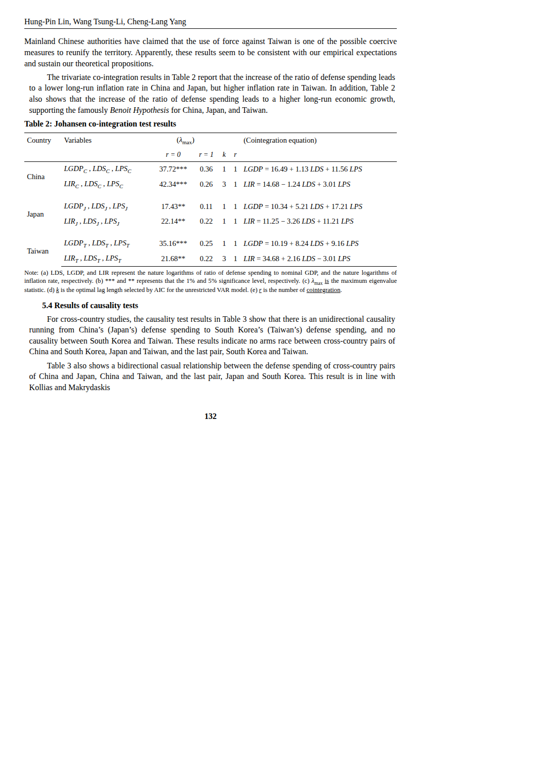Hung-Pin Lin, Wang Tsung-Li, Cheng-Lang Yang
Mainland Chinese authorities have claimed that the use of force against Taiwan is one of the possible coercive measures to reunify the territory. Apparently, these results seem to be consistent with our empirical expectations and sustain our theoretical propositions.
The trivariate co-integration results in Table 2 report that the increase of the ratio of defense spending leads to a lower long-run inflation rate in China and Japan, but higher inflation rate in Taiwan. In addition, Table 2 also shows that the increase of the ratio of defense spending leads to a higher long-run economic growth, supporting the famously Benoit Hypothesis for China, Japan, and Taiwan.
Table 2: Johansen co-integration test results
| Country | Variables | ( λ max ) | | | (Cointegration equation) |
| --- | --- | --- | --- | --- | --- |
| | | r = 0 | r = 1 | k | r | |
| China | LGDP C , LDS C , LPS C | 37.72*** | 0.36 | 1 | 1 | LGDP = 16.49 + 1.13 LDS + 11.56 LPS |
| LIR C , LDS C , LPS C | 42.34*** | 0.26 | 3 | 1 | LIR = 14.68 − 1.24 LDS + 3.01 LPS |
| Japan | LGDP J , LDS J , LPS J | 17.43** | 0.11 | 1 | 1 | LGDP = 10.34 + 5.21 LDS + 17.21 LPS |
| LIR J , LDS J , LPS J | 22.14** | 0.22 | 1 | 1 | LIR = 11.25 − 3.26 LDS + 11.21 LPS |
| Taiwan | LGDP T , LDS T , LPS T | 35.16*** | 0.25 | 1 | 1 | LGDP = 10.19 + 8.24 LDS + 9.16 LPS |
| LIR T , LDS T , LPS T | 21.68** | 0.22 | 3 | 1 | LIR = 34.68 + 2.16 LDS − 3.01 LPS |
Note: (a) LDS, LGDP, and LIR represent the nature logarithms of ratio of defense spending to nominal GDP, and the nature logarithms of inflation rate, respectively. (b) *** and ** represents that the 1% and 5% significance level, respectively. (c) λmax is the maximum eigenvalue statistic. (d) k is the optimal lag length selected by AIC for the unrestricted VAR model. (e) r is the number of cointegration.
5.4 Results of causality tests
For cross-country studies, the causality test results in Table 3 show that there is an unidirectional causality running from China’s (Japan’s) defense spending to South Korea’s (Taiwan’s) defense spending, and no causality between South Korea and Taiwan. These results indicate no arms race between cross-country pairs of China and South Korea, Japan and Taiwan, and the last pair, South Korea and Taiwan.
Table 3 also shows a bidirectional casual relationship between the defense spending of cross-country pairs of China and Japan, China and Taiwan, and the last pair, Japan and South Korea. This result is in line with Kollias and Makrydaskis
132